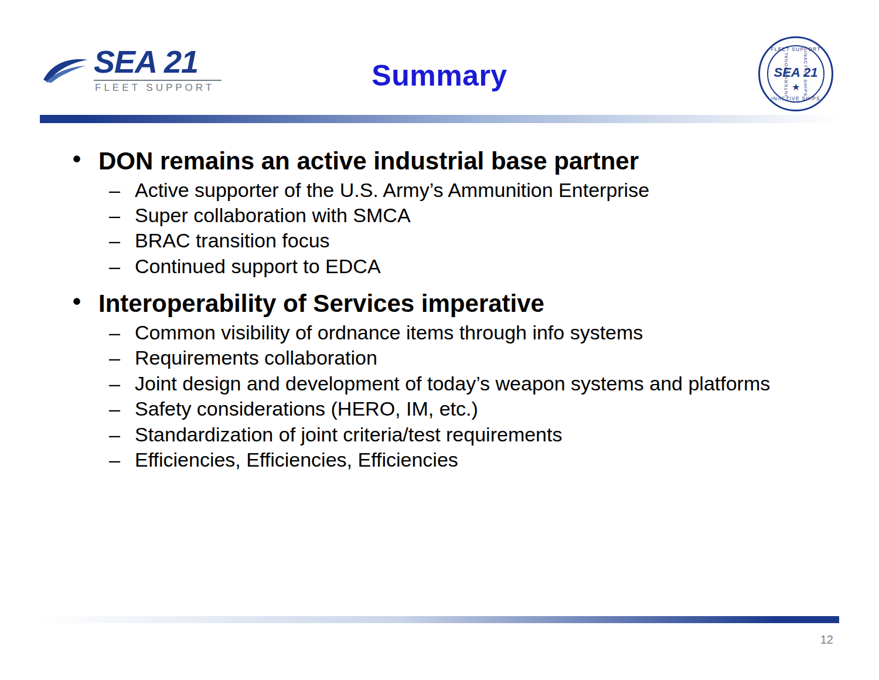SEA 21
FLEET SUPPORT
FLEET SUPPORT
SEA 21
★
INACTIVE SHIPS
INTERNATIONAL
INACTIVE SHIPS
Summary
DON remains an active industrial base partner
Active supporter of the U.S. Army’s Ammunition Enterprise
Super collaboration with SMCA
BRAC transition focus
Continued support to EDCA
Interoperability of Services imperative
Common visibility of ordnance items through info systems
Requirements collaboration
Joint design and development of today’s weapon systems and platforms
Safety considerations (HERO, IM, etc.)
Standardization of joint criteria/test requirements
Efficiencies, Efficiencies, Efficiencies
12